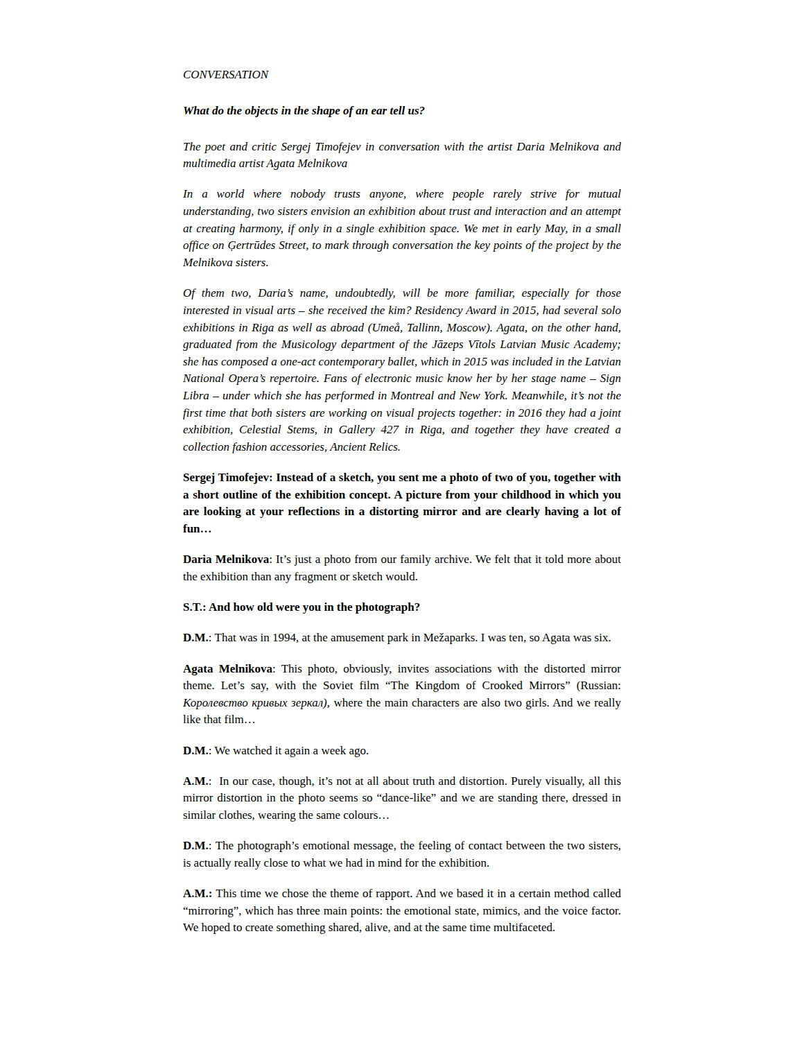CONVERSATION
What do the objects in the shape of an ear tell us?
The poet and critic Sergej Timofejev in conversation with the artist Daria Melnikova and multimedia artist Agata Melnikova
In a world where nobody trusts anyone, where people rarely strive for mutual understanding, two sisters envision an exhibition about trust and interaction and an attempt at creating harmony, if only in a single exhibition space. We met in early May, in a small office on Ģertrūdes Street, to mark through conversation the key points of the project by the Melnikova sisters.
Of them two, Daria’s name, undoubtedly, will be more familiar, especially for those interested in visual arts – she received the kim? Residency Award in 2015, had several solo exhibitions in Riga as well as abroad (Umeå, Tallinn, Moscow). Agata, on the other hand, graduated from the Musicology department of the Jāzeps Vītols Latvian Music Academy; she has composed a one-act contemporary ballet, which in 2015 was included in the Latvian National Opera’s repertoire. Fans of electronic music know her by her stage name – Sign Libra – under which she has performed in Montreal and New York. Meanwhile, it’s not the first time that both sisters are working on visual projects together: in 2016 they had a joint exhibition, Celestial Stems, in Gallery 427 in Riga, and together they have created a collection fashion accessories, Ancient Relics.
Sergej Timofejev: Instead of a sketch, you sent me a photo of two of you, together with a short outline of the exhibition concept. A picture from your childhood in which you are looking at your reflections in a distorting mirror and are clearly having a lot of fun…
Daria Melnikova: It’s just a photo from our family archive. We felt that it told more about the exhibition than any fragment or sketch would.
S.T.: And how old were you in the photograph?
D.M.: That was in 1994, at the amusement park in Mežaparks. I was ten, so Agata was six.
Agata Melnikova: This photo, obviously, invites associations with the distorted mirror theme. Let’s say, with the Soviet film “The Kingdom of Crooked Mirrors” (Russian: Королевство кривых зеркал), where the main characters are also two girls. And we really like that film…
D.M.: We watched it again a week ago.
A.M.: In our case, though, it’s not at all about truth and distortion. Purely visually, all this mirror distortion in the photo seems so “dance-like” and we are standing there, dressed in similar clothes, wearing the same colours…
D.M.: The photograph’s emotional message, the feeling of contact between the two sisters, is actually really close to what we had in mind for the exhibition.
A.M.: This time we chose the theme of rapport. And we based it in a certain method called “mirroring”, which has three main points: the emotional state, mimics, and the voice factor. We hoped to create something shared, alive, and at the same time multifaceted.